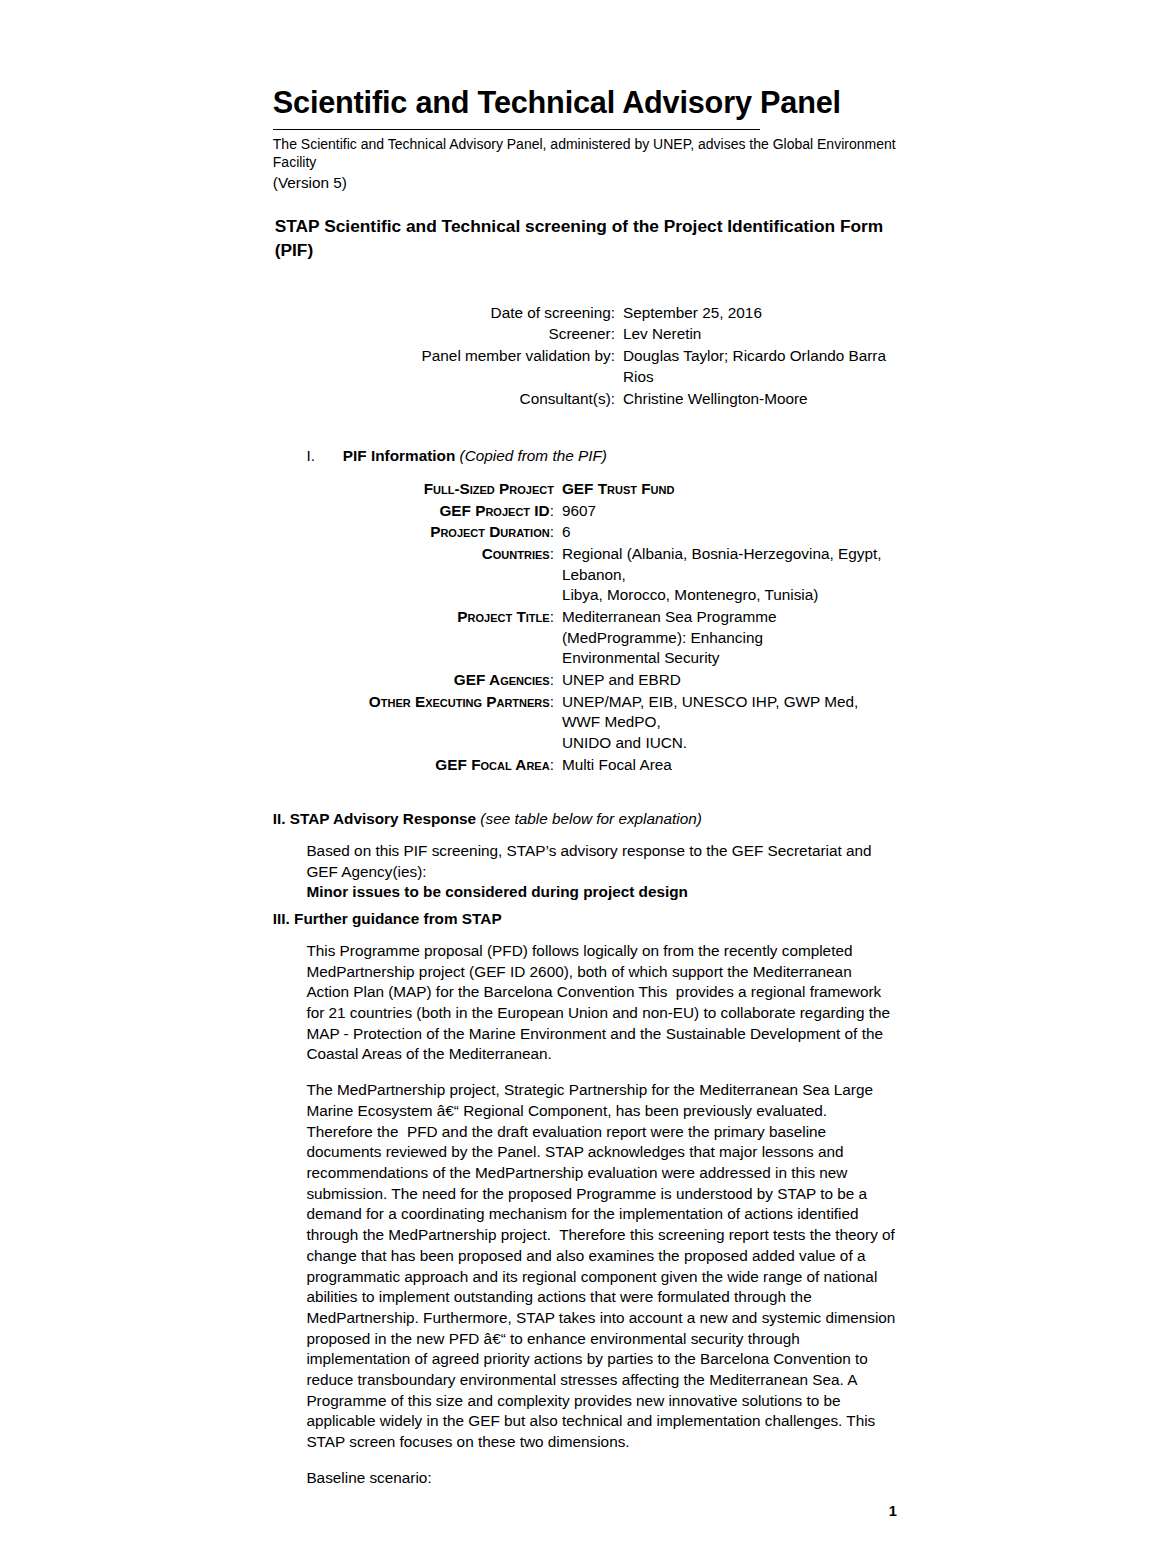Scientific and Technical Advisory Panel
The Scientific and Technical Advisory Panel, administered by UNEP, advises the Global Environment Facility
(Version 5)
STAP Scientific and Technical screening of the Project Identification Form (PIF)
| Date of screening: | September 25, 2016 |
| Screener: | Lev Neretin |
| Panel member validation by: | Douglas Taylor; Ricardo Orlando Barra Rios |
| Consultant(s): | Christine Wellington-Moore |
I. PIF Information (Copied from the PIF)
| Full-Sized Project | GEF Trust Fund |
| GEF Project ID : | 9607 |
| Project Duration : | 6 |
| Countries : | Regional (Albania, Bosnia-Herzegovina, Egypt, Lebanon, Libya, Morocco, Montenegro, Tunisia) |
| Project Title : | Mediterranean Sea Programme (MedProgramme): Enhancing Environmental Security |
| GEF Agencies : | UNEP and EBRD |
| Other Executing Partners : | UNEP/MAP, EIB, UNESCO IHP, GWP Med, WWF MedPO, UNIDO and IUCN. |
| GEF Focal Area : | Multi Focal Area |
II. STAP Advisory Response (see table below for explanation)
Based on this PIF screening, STAP’s advisory response to the GEF Secretariat and GEF Agency(ies):
Minor issues to be considered during project design
III. Further guidance from STAP
This Programme proposal (PFD) follows logically on from the recently completed MedPartnership project (GEF ID 2600), both of which support the Mediterranean Action Plan (MAP) for the Barcelona Convention This provides a regional framework for 21 countries (both in the European Union and non-EU) to collaborate regarding the MAP - Protection of the Marine Environment and the Sustainable Development of the Coastal Areas of the Mediterranean.
The MedPartnership project, Strategic Partnership for the Mediterranean Sea Large Marine Ecosystem â€“ Regional Component, has been previously evaluated. Therefore the PFD and the draft evaluation report were the primary baseline documents reviewed by the Panel. STAP acknowledges that major lessons and recommendations of the MedPartnership evaluation were addressed in this new submission. The need for the proposed Programme is understood by STAP to be a demand for a coordinating mechanism for the implementation of actions identified through the MedPartnership project. Therefore this screening report tests the theory of change that has been proposed and also examines the proposed added value of a programmatic approach and its regional component given the wide range of national abilities to implement outstanding actions that were formulated through the MedPartnership. Furthermore, STAP takes into account a new and systemic dimension proposed in the new PFD â€“ to enhance environmental security through implementation of agreed priority actions by parties to the Barcelona Convention to reduce transboundary environmental stresses affecting the Mediterranean Sea. A Programme of this size and complexity provides new innovative solutions to be applicable widely in the GEF but also technical and implementation challenges. This STAP screen focuses on these two dimensions.
Baseline scenario:
1